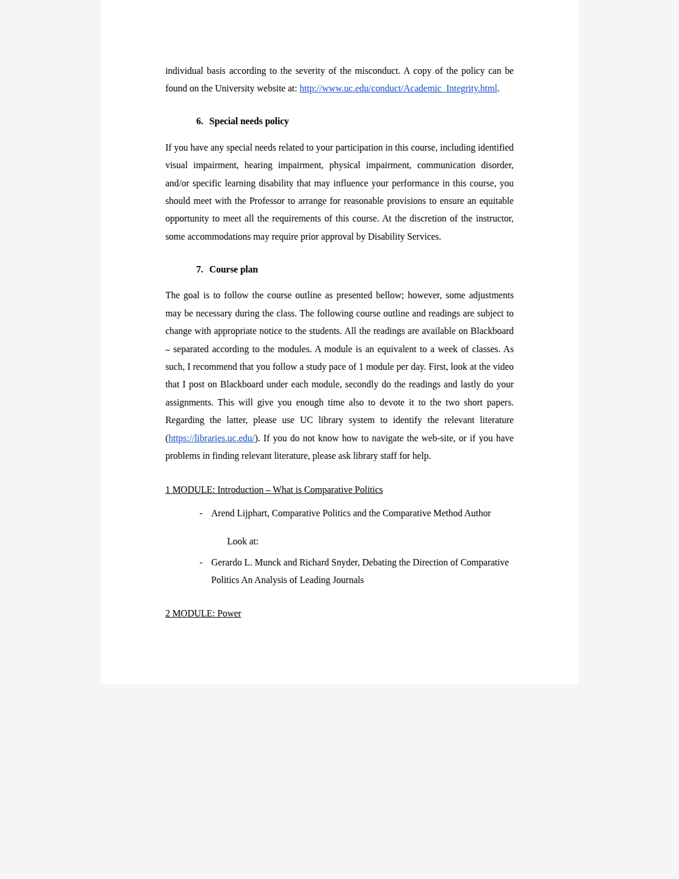individual basis according to the severity of the misconduct. A copy of the policy can be found on the University website at: http://www.uc.edu/conduct/Academic_Integrity.html.
6. Special needs policy
If you have any special needs related to your participation in this course, including identified visual impairment, hearing impairment, physical impairment, communication disorder, and/or specific learning disability that may influence your performance in this course, you should meet with the Professor to arrange for reasonable provisions to ensure an equitable opportunity to meet all the requirements of this course. At the discretion of the instructor, some accommodations may require prior approval by Disability Services.
7. Course plan
The goal is to follow the course outline as presented bellow; however, some adjustments may be necessary during the class. The following course outline and readings are subject to change with appropriate notice to the students. All the readings are available on Blackboard – separated according to the modules. A module is an equivalent to a week of classes. As such, I recommend that you follow a study pace of 1 module per day. First, look at the video that I post on Blackboard under each module, secondly do the readings and lastly do your assignments. This will give you enough time also to devote it to the two short papers. Regarding the latter, please use UC library system to identify the relevant literature (https://libraries.uc.edu/). If you do not know how to navigate the web-site, or if you have problems in finding relevant literature, please ask library staff for help.
1 MODULE: Introduction – What is Comparative Politics
Arend Lijphart, Comparative Politics and the Comparative Method Author
Look at:
Gerardo L. Munck and Richard Snyder, Debating the Direction of Comparative Politics An Analysis of Leading Journals
2 MODULE: Power